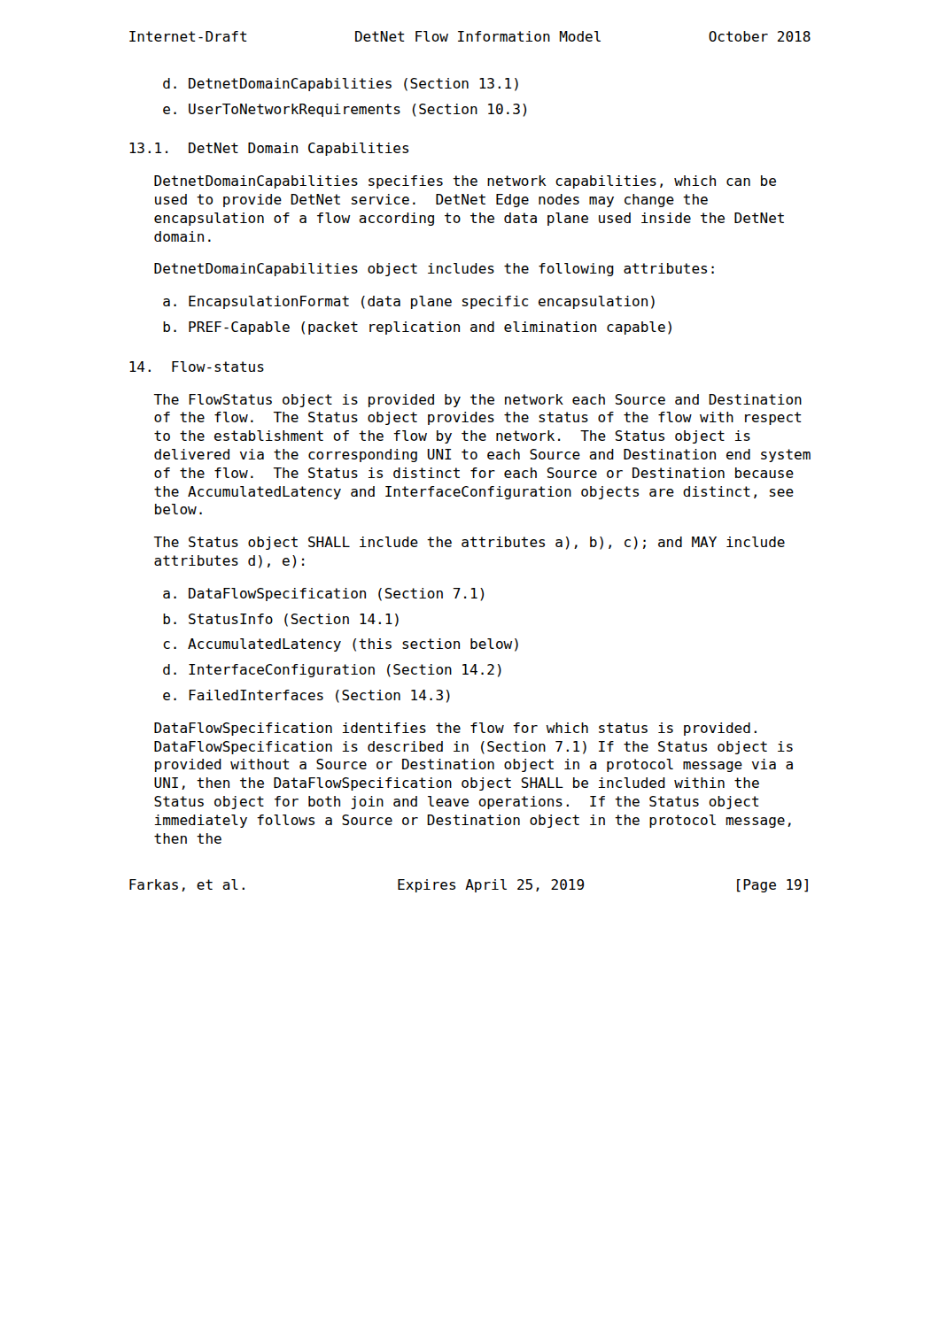Internet-Draft DetNet Flow Information Model October 2018
DetnetDomainCapabilities (Section 13.1)
UserToNetworkRequirements (Section 10.3)
13.1. DetNet Domain Capabilities
DetnetDomainCapabilities specifies the network capabilities, which can be used to provide DetNet service. DetNet Edge nodes may change the encapsulation of a flow according to the data plane used inside the DetNet domain.
DetnetDomainCapabilities object includes the following attributes:
EncapsulationFormat (data plane specific encapsulation)
PREF-Capable (packet replication and elimination capable)
14. Flow-status
The FlowStatus object is provided by the network each Source and Destination of the flow. The Status object provides the status of the flow with respect to the establishment of the flow by the network. The Status object is delivered via the corresponding UNI to each Source and Destination end system of the flow. The Status is distinct for each Source or Destination because the AccumulatedLatency and InterfaceConfiguration objects are distinct, see below.
The Status object SHALL include the attributes a), b), c); and MAY include attributes d), e):
DataFlowSpecification (Section 7.1)
StatusInfo (Section 14.1)
AccumulatedLatency (this section below)
InterfaceConfiguration (Section 14.2)
FailedInterfaces (Section 14.3)
DataFlowSpecification identifies the flow for which status is provided. DataFlowSpecification is described in (Section 7.1) If the Status object is provided without a Source or Destination object in a protocol message via a UNI, then the DataFlowSpecification object SHALL be included within the Status object for both join and leave operations. If the Status object immediately follows a Source or Destination object in the protocol message, then the
Farkas, et al. Expires April 25, 2019 [Page 19]